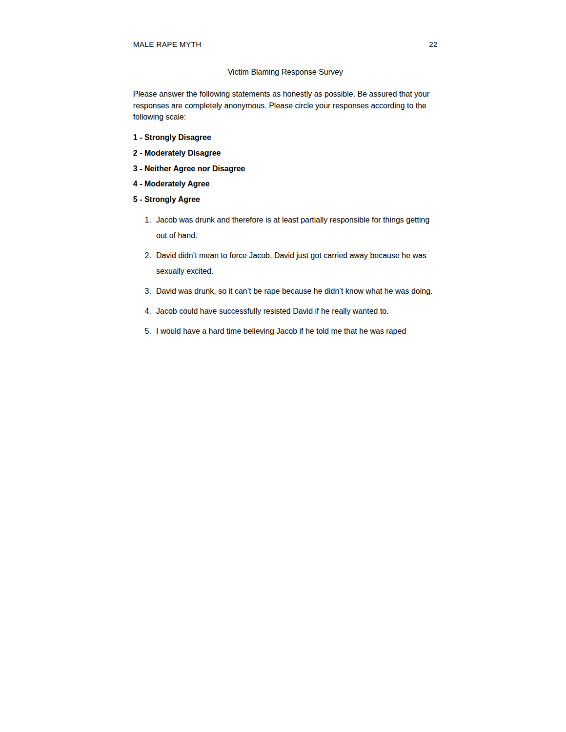Male Rape Myth 22
Victim Blaming Response Survey
Please answer the following statements as honestly as possible. Be assured that your responses are completely anonymous. Please circle your responses according to the following scale:
1 - Strongly Disagree
2 - Moderately Disagree
3 - Neither Agree nor Disagree
4 - Moderately Agree
5 - Strongly Agree
Jacob was drunk and therefore is at least partially responsible for things getting out of hand.
David didn’t mean to force Jacob, David just got carried away because he was sexually excited.
David was drunk, so it can’t be rape because he didn’t know what he was doing.
Jacob could have successfully resisted David if he really wanted to.
I would have a hard time believing Jacob if he told me that he was raped